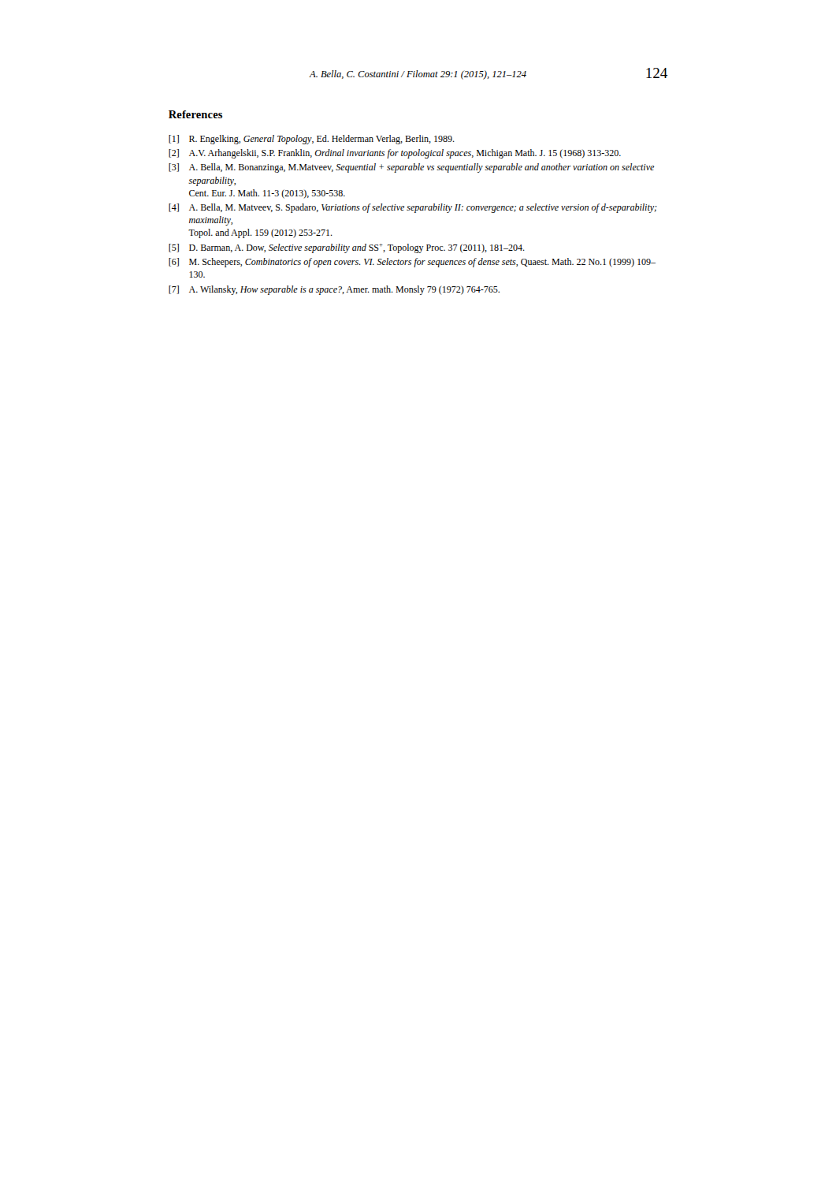A. Bella, C. Costantini / Filomat 29:1 (2015), 121–124 124
References
[1] R. Engelking, General Topology, Ed. Helderman Verlag, Berlin, 1989.
[2] A.V. Arhangelskii, S.P. Franklin, Ordinal invariants for topological spaces, Michigan Math. J. 15 (1968) 313-320.
[3] A. Bella, M. Bonanzinga, M.Matveev, Sequential + separable vs sequentially separable and another variation on selective separability, Cent. Eur. J. Math. 11-3 (2013), 530-538.
[4] A. Bella, M. Matveev, S. Spadaro, Variations of selective separability II: convergence; a selective version of d-separability; maximality, Topol. and Appl. 159 (2012) 253-271.
[5] D. Barman, A. Dow, Selective separability and SS+, Topology Proc. 37 (2011), 181–204.
[6] M. Scheepers, Combinatorics of open covers. VI. Selectors for sequences of dense sets, Quaest. Math. 22 No.1 (1999) 109–130.
[7] A. Wilansky, How separable is a space?, Amer. math. Monsly 79 (1972) 764-765.